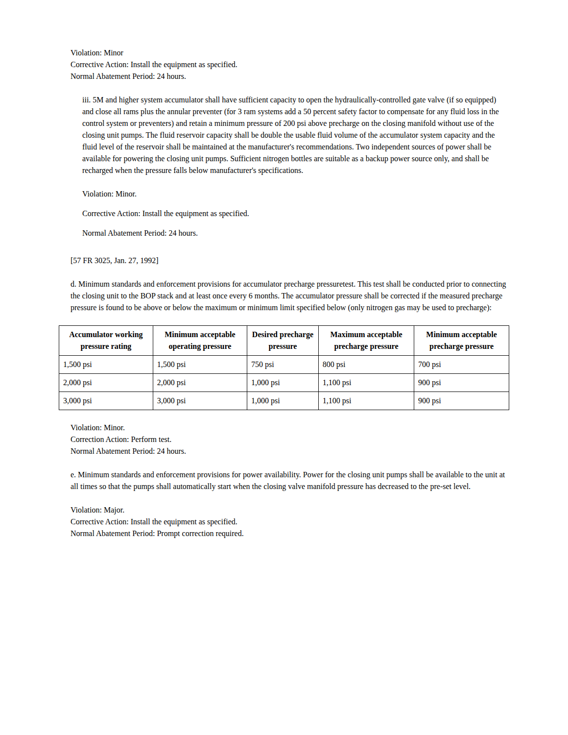Violation: Minor
Corrective Action: Install the equipment as specified.
Normal Abatement Period: 24 hours.
iii. 5M and higher system accumulator shall have sufficient capacity to open the hydraulically-controlled gate valve (if so equipped) and close all rams plus the annular preventer (for 3 ram systems add a 50 percent safety factor to compensate for any fluid loss in the control system or preventers) and retain a minimum pressure of 200 psi above precharge on the closing manifold without use of the closing unit pumps. The fluid reservoir capacity shall be double the usable fluid volume of the accumulator system capacity and the fluid level of the reservoir shall be maintained at the manufacturer's recommendations. Two independent sources of power shall be available for powering the closing unit pumps. Sufficient nitrogen bottles are suitable as a backup power source only, and shall be recharged when the pressure falls below manufacturer's specifications.
Violation: Minor.
Corrective Action: Install the equipment as specified.
Normal Abatement Period: 24 hours.
[57 FR 3025, Jan. 27, 1992]
d. Minimum standards and enforcement provisions for accumulator precharge pressuretest. This test shall be conducted prior to connecting the closing unit to the BOP stack and at least once every 6 months. The accumulator pressure shall be corrected if the measured precharge pressure is found to be above or below the maximum or minimum limit specified below (only nitrogen gas may be used to precharge):
| Accumulator working pressure rating | Minimum acceptable operating pressure | Desired precharge pressure | Maximum acceptable precharge pressure | Minimum acceptable precharge pressure |
| --- | --- | --- | --- | --- |
| 1,500 psi | 1,500 psi | 750 psi | 800 psi | 700 psi |
| 2,000 psi | 2,000 psi | 1,000 psi | 1,100 psi | 900 psi |
| 3,000 psi | 3,000 psi | 1,000 psi | 1,100 psi | 900 psi |
Violation: Minor.
Correction Action: Perform test.
Normal Abatement Period: 24 hours.
e. Minimum standards and enforcement provisions for power availability. Power for the closing unit pumps shall be available to the unit at all times so that the pumps shall automatically start when the closing valve manifold pressure has decreased to the pre-set level.
Violation: Major.
Corrective Action: Install the equipment as specified.
Normal Abatement Period: Prompt correction required.